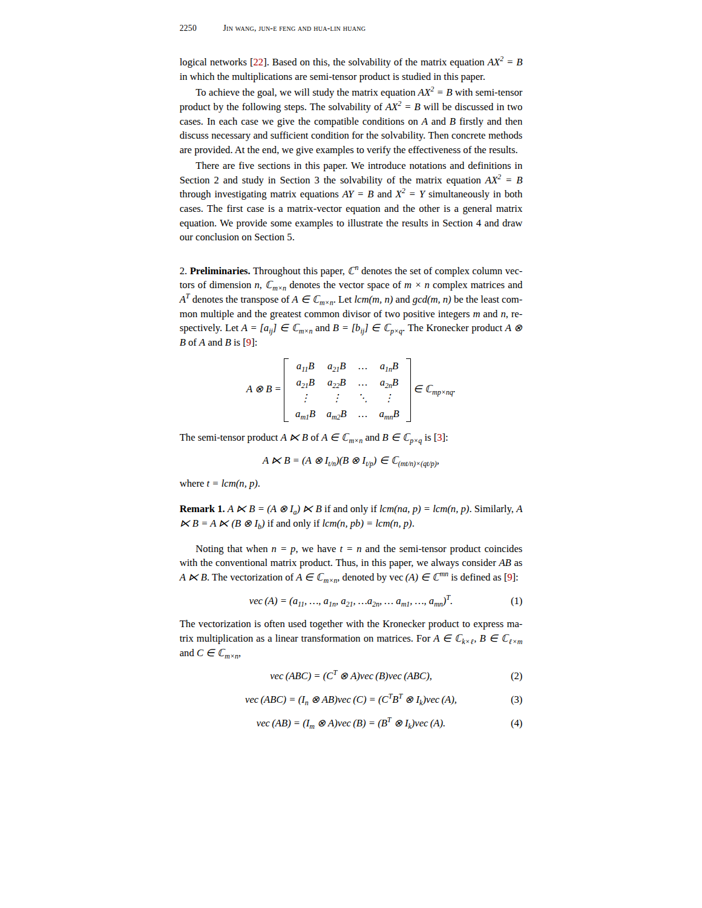2250 Jin Wang, Jun-e Feng and Hua-lin Huang
logical networks [22]. Based on this, the solvability of the matrix equation AX2 = B in which the multiplications are semi-tensor product is studied in this paper.
To achieve the goal, we will study the matrix equation AX2 = B with semi-tensor product by the following steps. The solvability of AX2 = B will be discussed in two cases. In each case we give the compatible conditions on A and B firstly and then discuss necessary and sufficient condition for the solvability. Then concrete methods are provided. At the end, we give examples to verify the effectiveness of the results.
There are five sections in this paper. We introduce notations and definitions in Section 2 and study in Section 3 the solvability of the matrix equation AX2 = B through investigating matrix equations AY = B and X2 = Y simultaneously in both cases. The first case is a matrix-vector equation and the other is a general matrix equation. We provide some examples to illustrate the results in Section 4 and draw our conclusion on Section 5.
2. Preliminaries. Throughout this paper, ℂn denotes the set of complex column vectors of dimension n, ℂm×n denotes the vector space of m × n complex matrices and AT denotes the transpose of A ∈ ℂm×n. Let lcm(m, n) and gcd(m, n) be the least common multiple and the greatest common divisor of two positive integers m and n, respectively. Let A = [aij] ∈ ℂm×n and B = [bij] ∈ ℂp×q. The Kronecker product A ⊗ B of A and B is [9]:
A ⊗ B =
| a 11 B | a 21 B | … | a 1n B |
| a 21 B | a 22 B | … | a 2n B |
| ⋮ | ⋮ | ⋱ | ⋮ |
| a m1 B | a m2 B | … | a mn B |
∈ ℂmp×nq.
The semi-tensor product A ⋉ B of A ∈ ℂm×n and B ∈ ℂp×q is [3]:
A ⋉ B = (A ⊗ It/n)(B ⊗ It/p) ∈ ℂ(mt/n)×(qt/p),
where t = lcm(n, p).
Remark 1. A ⋉ B = (A ⊗ Ia) ⋉ B if and only if lcm(na, p) = lcm(n, p). Similarly, A ⋉ B = A ⋉ (B ⊗ Ib) if and only if lcm(n, pb) = lcm(n, p).
Noting that when n = p, we have t = n and the semi-tensor product coincides with the conventional matrix product. Thus, in this paper, we always consider AB as A ⋉ B. The vectorization of A ∈ ℂm×n, denoted by vec (A) ∈ ℂmn is defined as [9]:
vec (A) = (a11, …, a1n, a21, …a2n, … am1, …, amn)T. (1)
The vectorization is often used together with the Kronecker product to express matrix multiplication as a linear transformation on matrices. For A ∈ ℂk×ℓ, B ∈ ℂℓ×m and C ∈ ℂm×n,
vec (ABC) = (CT ⊗ A)vec (B)vec (ABC), (2)
vec (ABC) = (In ⊗ AB)vec (C) = (CTBT ⊗ Ik)vec (A), (3)
vec (AB) = (Im ⊗ A)vec (B) = (BT ⊗ Ik)vec (A). (4)